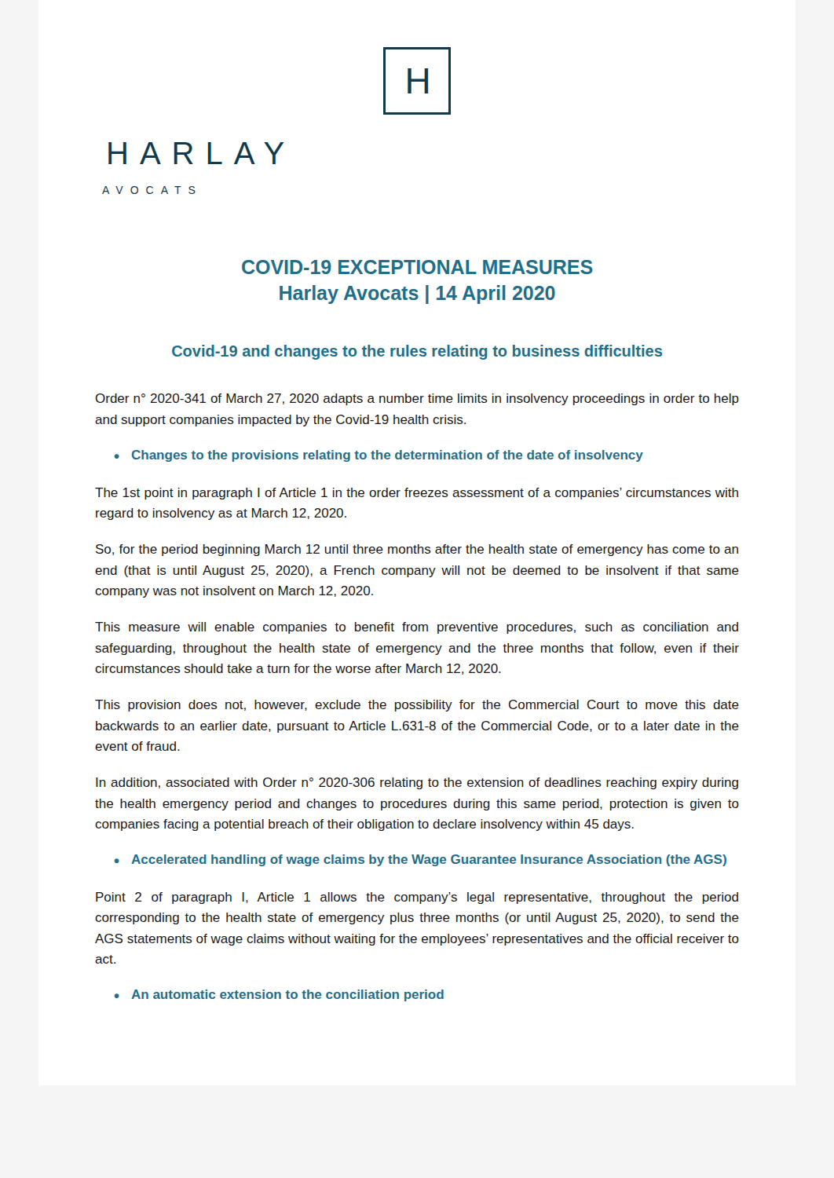H
HARLAY
AVOCATS
COVID-19 EXCEPTIONAL MEASURES Harlay Avocats | 14 April 2020
Covid-19 and changes to the rules relating to business difficulties
Order n° 2020-341 of March 27, 2020 adapts a number time limits in insolvency proceedings in order to help and support companies impacted by the Covid-19 health crisis.
Changes to the provisions relating to the determination of the date of insolvency
The 1st point in paragraph I of Article 1 in the order freezes assessment of a companies’ circumstances with regard to insolvency as at March 12, 2020.
So, for the period beginning March 12 until three months after the health state of emergency has come to an end (that is until August 25, 2020), a French company will not be deemed to be insolvent if that same company was not insolvent on March 12, 2020.
This measure will enable companies to benefit from preventive procedures, such as conciliation and safeguarding, throughout the health state of emergency and the three months that follow, even if their circumstances should take a turn for the worse after March 12, 2020.
This provision does not, however, exclude the possibility for the Commercial Court to move this date backwards to an earlier date, pursuant to Article L.631-8 of the Commercial Code, or to a later date in the event of fraud.
In addition, associated with Order n° 2020-306 relating to the extension of deadlines reaching expiry during the health emergency period and changes to procedures during this same period, protection is given to companies facing a potential breach of their obligation to declare insolvency within 45 days.
Accelerated handling of wage claims by the Wage Guarantee Insurance Association (the AGS)
Point 2 of paragraph I, Article 1 allows the company’s legal representative, throughout the period corresponding to the health state of emergency plus three months (or until August 25, 2020), to send the AGS statements of wage claims without waiting for the employees’ representatives and the official receiver to act.
An automatic extension to the conciliation period